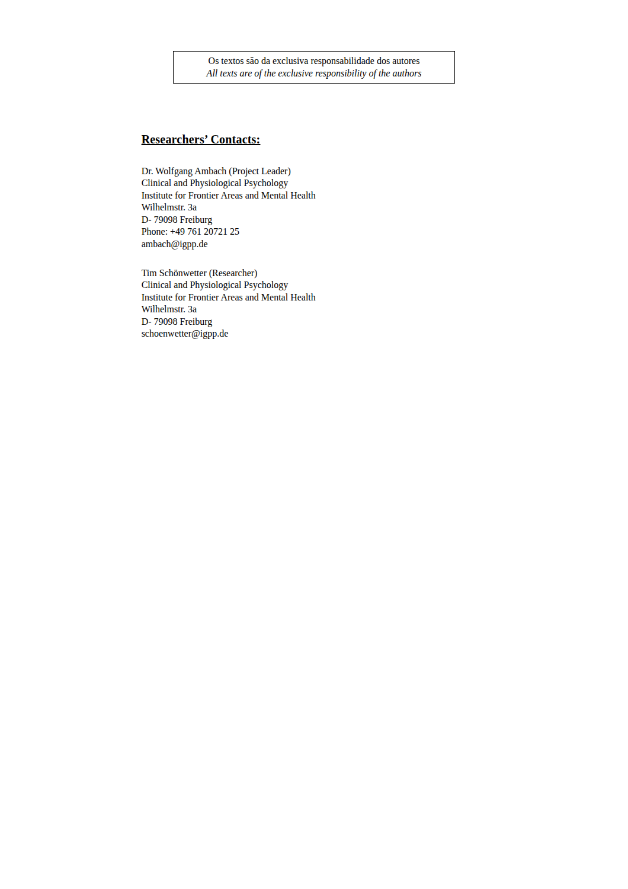Os textos são da exclusiva responsabilidade dos autores All texts are of the exclusive responsibility of the authors
Researchers’ Contacts:
Dr. Wolfgang Ambach (Project Leader)
Clinical and Physiological Psychology
Institute for Frontier Areas and Mental Health
Wilhelmstr. 3a
D- 79098 Freiburg
Phone: +49 761 20721 25
ambach@igpp.de
Tim Schönwetter (Researcher)
Clinical and Physiological Psychology
Institute for Frontier Areas and Mental Health
Wilhelmstr. 3a
D- 79098 Freiburg
schoenwetter@igpp.de